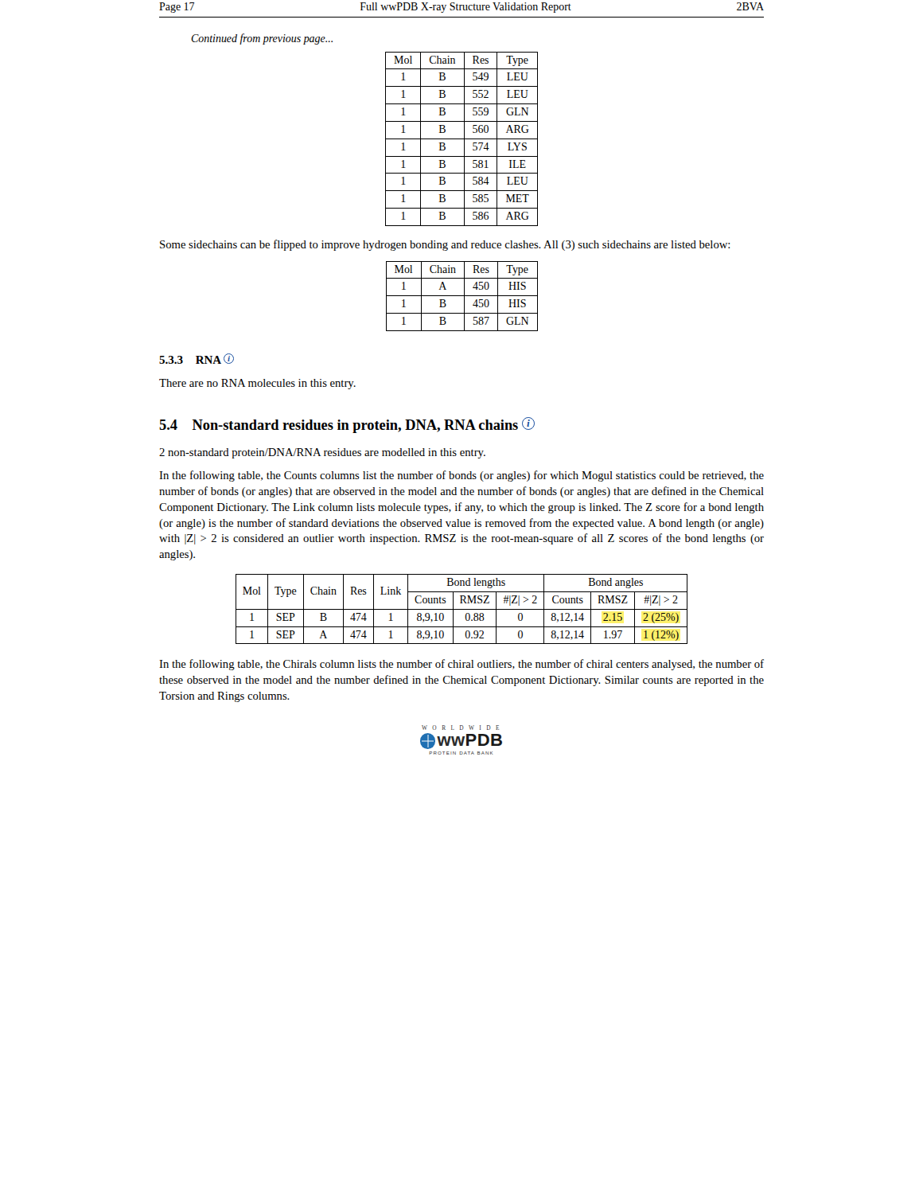Page 17
Full wwPDB X-ray Structure Validation Report
2BVA
Continued from previous page...
| Mol | Chain | Res | Type |
| --- | --- | --- | --- |
| 1 | B | 549 | LEU |
| 1 | B | 552 | LEU |
| 1 | B | 559 | GLN |
| 1 | B | 560 | ARG |
| 1 | B | 574 | LYS |
| 1 | B | 581 | ILE |
| 1 | B | 584 | LEU |
| 1 | B | 585 | MET |
| 1 | B | 586 | ARG |
Some sidechains can be flipped to improve hydrogen bonding and reduce clashes. All (3) such sidechains are listed below:
| Mol | Chain | Res | Type |
| --- | --- | --- | --- |
| 1 | A | 450 | HIS |
| 1 | B | 450 | HIS |
| 1 | B | 587 | GLN |
5.3.3 RNA i
There are no RNA molecules in this entry.
5.4 Non-standard residues in protein, DNA, RNA chains i
2 non-standard protein/DNA/RNA residues are modelled in this entry.
In the following table, the Counts columns list the number of bonds (or angles) for which Mogul statistics could be retrieved, the number of bonds (or angles) that are observed in the model and the number of bonds (or angles) that are defined in the Chemical Component Dictionary. The Link column lists molecule types, if any, to which the group is linked. The Z score for a bond length (or angle) is the number of standard deviations the observed value is removed from the expected value. A bond length (or angle) with |Z| > 2 is considered an outlier worth inspection. RMSZ is the root-mean-square of all Z scores of the bond lengths (or angles).
| Mol | Type | Chain | Res | Link | Bond lengths | Bond angles |
| --- | --- | --- | --- | --- | --- | --- |
| Counts | RMSZ | #/Z/ > 2 | Counts | RMSZ | #/Z/ > 2 |
| 1 | SEP | B | 474 | 1 | 8,9,10 | 0.88 | 0 | 8,12,14 | 2.15 | 2 (25%) |
| 1 | SEP | A | 474 | 1 | 8,9,10 | 0.92 | 0 | 8,12,14 | 1.97 | 1 (12%) |
In the following table, the Chirals column lists the number of chiral outliers, the number of chiral centers analysed, the number of these observed in the model and the number defined in the Chemical Component Dictionary. Similar counts are reported in the Torsion and Rings columns.
W O R L D W I D E
ww PDB
PROTEIN DATA BANK